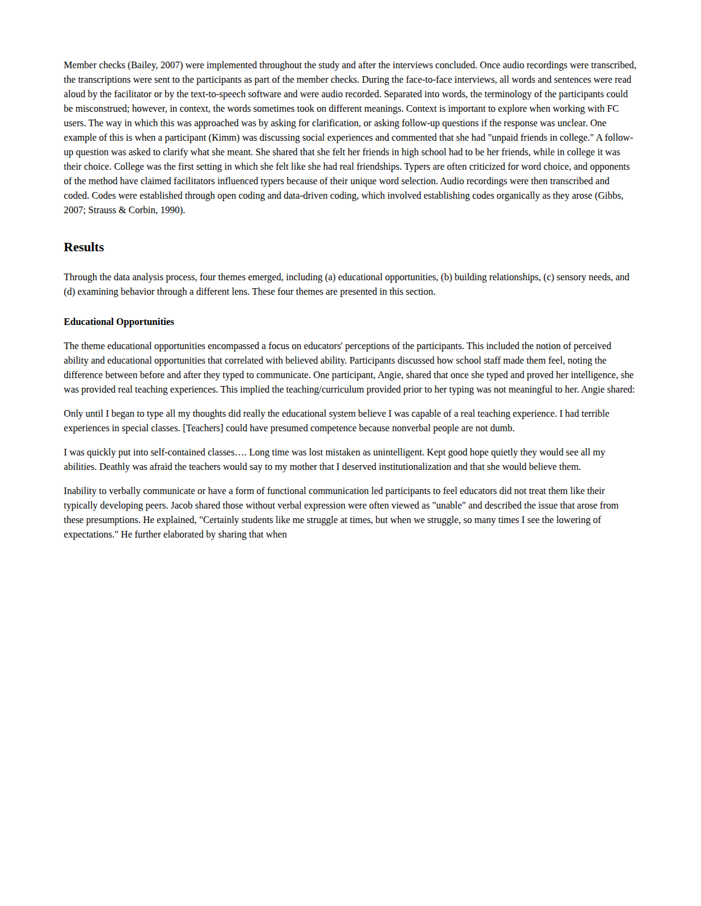Member checks (Bailey, 2007) were implemented throughout the study and after the interviews concluded. Once audio recordings were transcribed, the transcriptions were sent to the participants as part of the member checks. During the face-to-face interviews, all words and sentences were read aloud by the facilitator or by the text-to-speech software and were audio recorded. Separated into words, the terminology of the participants could be misconstrued; however, in context, the words sometimes took on different meanings. Context is important to explore when working with FC users. The way in which this was approached was by asking for clarification, or asking follow-up questions if the response was unclear. One example of this is when a participant (Kimm) was discussing social experiences and commented that she had "unpaid friends in college." A follow-up question was asked to clarify what she meant. She shared that she felt her friends in high school had to be her friends, while in college it was their choice. College was the first setting in which she felt like she had real friendships. Typers are often criticized for word choice, and opponents of the method have claimed facilitators influenced typers because of their unique word selection. Audio recordings were then transcribed and coded. Codes were established through open coding and data-driven coding, which involved establishing codes organically as they arose (Gibbs, 2007; Strauss & Corbin, 1990).
Results
Through the data analysis process, four themes emerged, including (a) educational opportunities, (b) building relationships, (c) sensory needs, and (d) examining behavior through a different lens. These four themes are presented in this section.
Educational Opportunities
The theme educational opportunities encompassed a focus on educators' perceptions of the participants. This included the notion of perceived ability and educational opportunities that correlated with believed ability. Participants discussed how school staff made them feel, noting the difference between before and after they typed to communicate. One participant, Angie, shared that once she typed and proved her intelligence, she was provided real teaching experiences. This implied the teaching/curriculum provided prior to her typing was not meaningful to her. Angie shared:
Only until I began to type all my thoughts did really the educational system believe I was capable of a real teaching experience. I had terrible experiences in special classes. [Teachers] could have presumed competence because nonverbal people are not dumb.
I was quickly put into self-contained classes…. Long time was lost mistaken as unintelligent. Kept good hope quietly they would see all my abilities. Deathly was afraid the teachers would say to my mother that I deserved institutionalization and that she would believe them.
Inability to verbally communicate or have a form of functional communication led participants to feel educators did not treat them like their typically developing peers. Jacob shared those without verbal expression were often viewed as "unable" and described the issue that arose from these presumptions. He explained, "Certainly students like me struggle at times, but when we struggle, so many times I see the lowering of expectations." He further elaborated by sharing that when